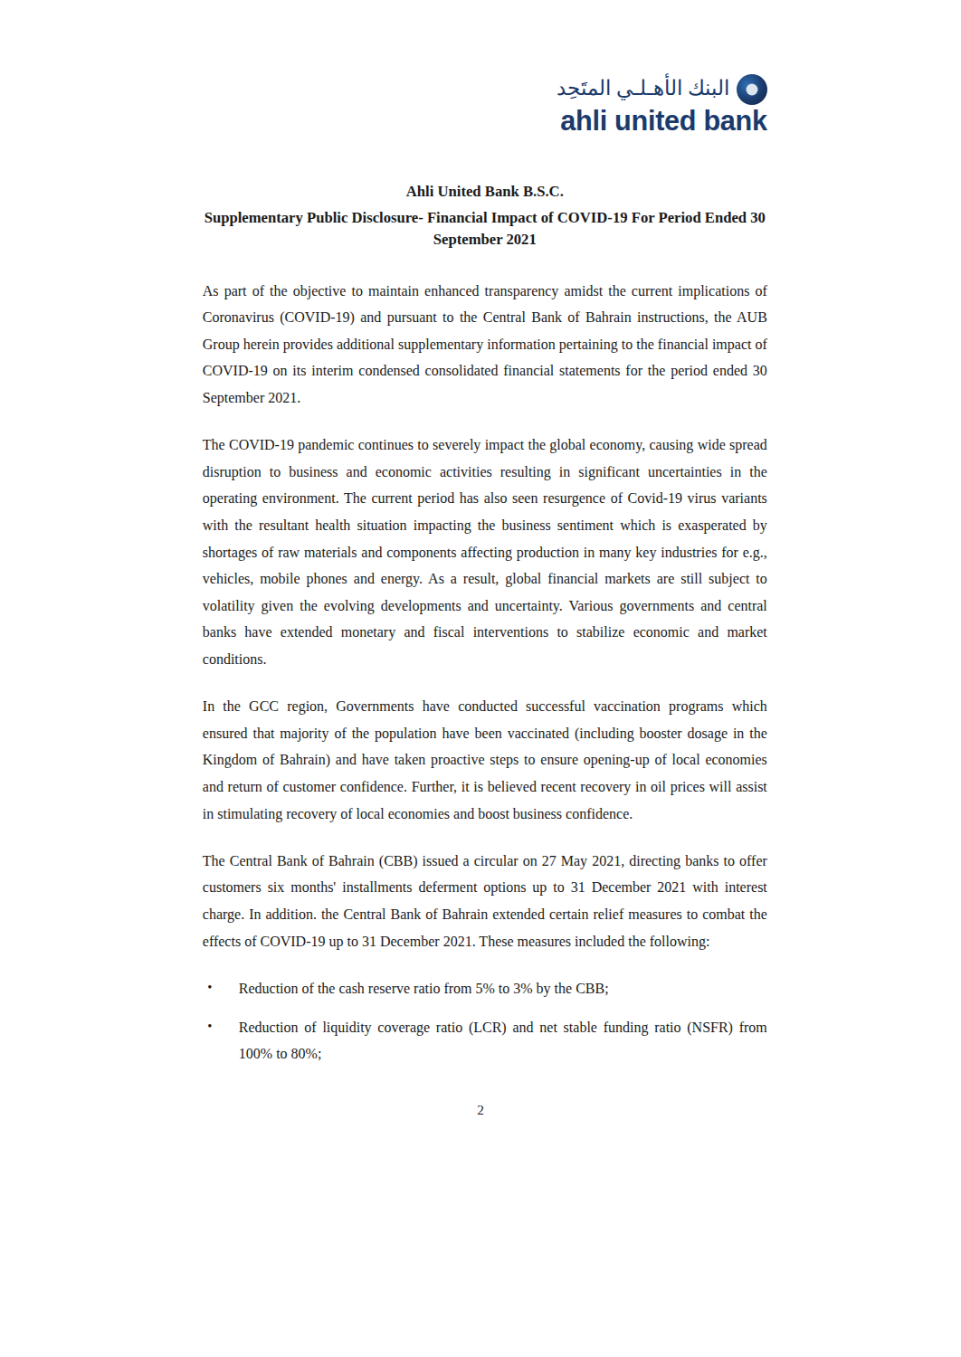البنك الأهـلـي المتَحِد
ahli united bank
Ahli United Bank B.S.C.
Supplementary Public Disclosure- Financial Impact of COVID-19 For Period Ended 30 September 2021
As part of the objective to maintain enhanced transparency amidst the current implications of Coronavirus (COVID-19) and pursuant to the Central Bank of Bahrain instructions, the AUB Group herein provides additional supplementary information pertaining to the financial impact of COVID-19 on its interim condensed consolidated financial statements for the period ended 30 September 2021.
The COVID-19 pandemic continues to severely impact the global economy, causing wide spread disruption to business and economic activities resulting in significant uncertainties in the operating environment. The current period has also seen resurgence of Covid-19 virus variants with the resultant health situation impacting the business sentiment which is exasperated by shortages of raw materials and components affecting production in many key industries for e.g., vehicles, mobile phones and energy. As a result, global financial markets are still subject to volatility given the evolving developments and uncertainty. Various governments and central banks have extended monetary and fiscal interventions to stabilize economic and market conditions.
In the GCC region, Governments have conducted successful vaccination programs which ensured that majority of the population have been vaccinated (including booster dosage in the Kingdom of Bahrain) and have taken proactive steps to ensure opening-up of local economies and return of customer confidence. Further, it is believed recent recovery in oil prices will assist in stimulating recovery of local economies and boost business confidence.
The Central Bank of Bahrain (CBB) issued a circular on 27 May 2021, directing banks to offer customers six months' installments deferment options up to 31 December 2021 with interest charge. In addition. the Central Bank of Bahrain extended certain relief measures to combat the effects of COVID-19 up to 31 December 2021. These measures included the following:
Reduction of the cash reserve ratio from 5% to 3% by the CBB;
Reduction of liquidity coverage ratio (LCR) and net stable funding ratio (NSFR) from 100% to 80%;
2